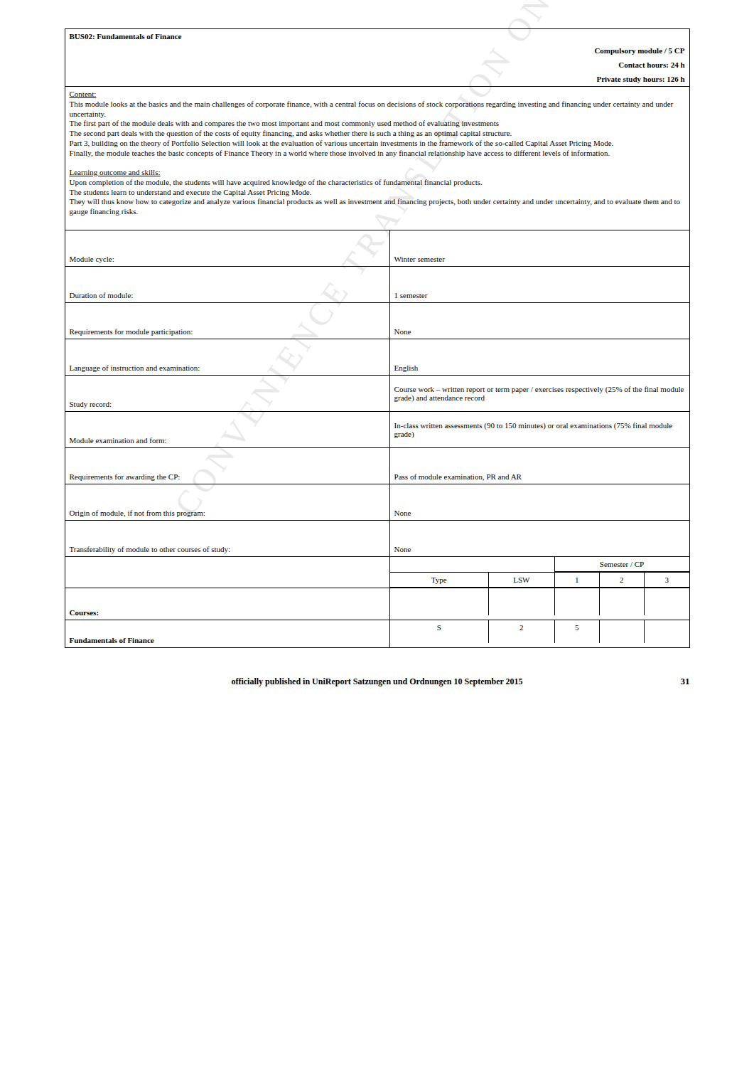CONVENIENCE TRANSLATION ONLY
| BUS02: Fundamentals of Finance |
| Compulsory module / 5 CP |
| Contact hours: 24 h |
| Private study hours: 126 h |
| Content: This module looks at the basics and the main challenges of corporate finance, with a central focus on decisions of stock corporations regarding investing and financing under certainty and under uncertainty. The first part of the module deals with and compares the two most important and most commonly used method of evaluating investments The second part deals with the question of the costs of equity financing, and asks whether there is such a thing as an optimal capital structure. Part 3, building on the theory of Portfolio Selection will look at the evaluation of various uncertain investments in the framework of the so-called Capital Asset Pricing Mode. Finally, the module teaches the basic concepts of Finance Theory in a world where those involved in any financial relationship have access to different levels of information. Learning outcome and skills: Upon completion of the module, the students will have acquired knowledge of the characteristics of fundamental financial products. The students learn to understand and execute the Capital Asset Pricing Mode. They will thus know how to categorize and analyze various financial products as well as investment and financing projects, both under certainty and under uncertainty, and to evaluate them and to gauge financing risks. |
| Module cycle: | Winter semester |
| Duration of module: | 1 semester |
| Requirements for module participation: | None |
| Language of instruction and examination: | English |
| Study record: | Course work – written report or term paper / exercises respectively (25% of the final module grade) and attendance record |
| Module examination and form: | In-class written assessments (90 to 150 minutes) or oral examinations (75% final module grade) |
| Requirements for awarding the CP: | Pass of module examination, PR and AR |
| Origin of module, if not from this program: | None |
| Transferability of module to other courses of study: | None |
| | / / / Semester / CP / |
| / Type / LSW / 1 / 2 / 3 / |
| Courses: | |
| Fundamentals of Finance | / S / 2 / 5 / / / |
officially published in UniReport Satzungen und Ordnungen 10 September 2015 31